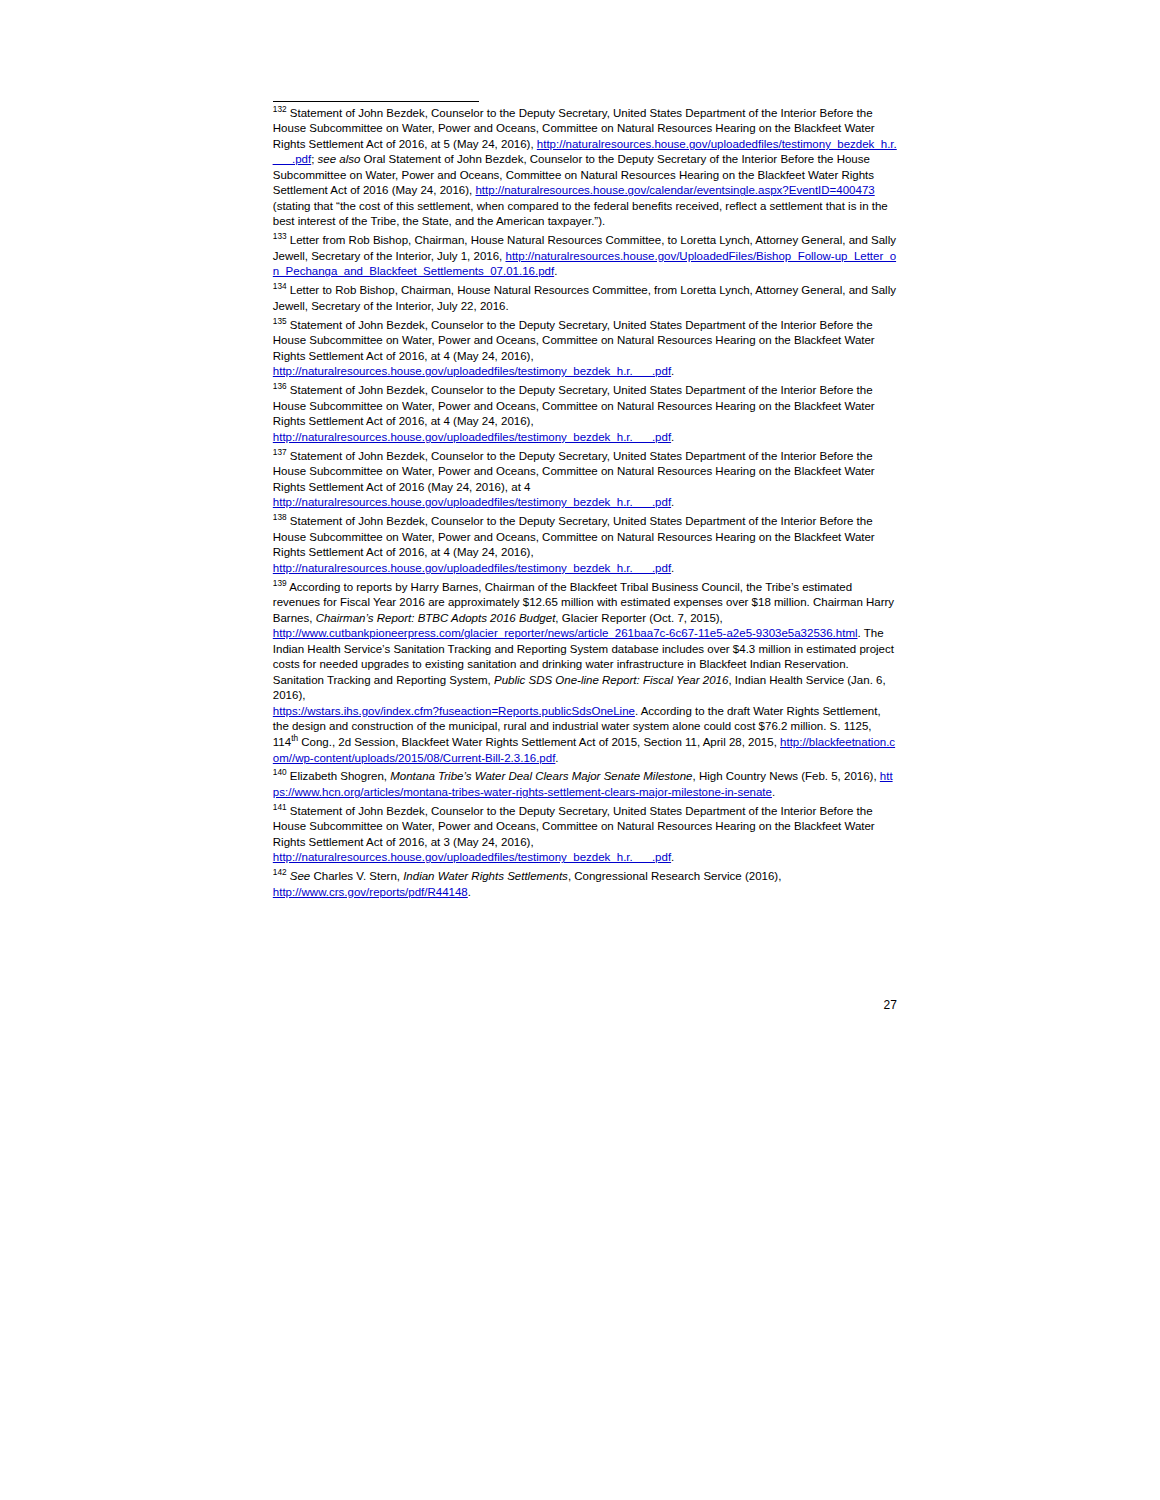132 Statement of John Bezdek, Counselor to the Deputy Secretary, United States Department of the Interior Before the House Subcommittee on Water, Power and Oceans, Committee on Natural Resources Hearing on the Blackfeet Water Rights Settlement Act of 2016, at 5 (May 24, 2016), http://naturalresources.house.gov/uploadedfiles/testimony_bezdek_h.r.___.pdf; see also Oral Statement of John Bezdek, Counselor to the Deputy Secretary of the Interior Before the House Subcommittee on Water, Power and Oceans, Committee on Natural Resources Hearing on the Blackfeet Water Rights Settlement Act of 2016 (May 24, 2016), http://naturalresources.house.gov/calendar/eventsingle.aspx?EventID=400473 (stating that “the cost of this settlement, when compared to the federal benefits received, reflect a settlement that is in the best interest of the Tribe, the State, and the American taxpayer.”).
133 Letter from Rob Bishop, Chairman, House Natural Resources Committee, to Loretta Lynch, Attorney General, and Sally Jewell, Secretary of the Interior, July 1, 2016, http://naturalresources.house.gov/UploadedFiles/Bishop_Follow-up_Letter_on_Pechanga_and_Blackfeet_Settlements_07.01.16.pdf.
134 Letter to Rob Bishop, Chairman, House Natural Resources Committee, from Loretta Lynch, Attorney General, and Sally Jewell, Secretary of the Interior, July 22, 2016.
135 Statement of John Bezdek, Counselor to the Deputy Secretary, United States Department of the Interior Before the House Subcommittee on Water, Power and Oceans, Committee on Natural Resources Hearing on the Blackfeet Water Rights Settlement Act of 2016, at 4 (May 24, 2016),
http://naturalresources.house.gov/uploadedfiles/testimony_bezdek_h.r.___.pdf.
136 Statement of John Bezdek, Counselor to the Deputy Secretary, United States Department of the Interior Before the House Subcommittee on Water, Power and Oceans, Committee on Natural Resources Hearing on the Blackfeet Water Rights Settlement Act of 2016, at 4 (May 24, 2016),
http://naturalresources.house.gov/uploadedfiles/testimony_bezdek_h.r.___.pdf.
137 Statement of John Bezdek, Counselor to the Deputy Secretary, United States Department of the Interior Before the House Subcommittee on Water, Power and Oceans, Committee on Natural Resources Hearing on the Blackfeet Water Rights Settlement Act of 2016 (May 24, 2016), at 4
http://naturalresources.house.gov/uploadedfiles/testimony_bezdek_h.r.___.pdf.
138 Statement of John Bezdek, Counselor to the Deputy Secretary, United States Department of the Interior Before the House Subcommittee on Water, Power and Oceans, Committee on Natural Resources Hearing on the Blackfeet Water Rights Settlement Act of 2016, at 4 (May 24, 2016),
http://naturalresources.house.gov/uploadedfiles/testimony_bezdek_h.r.___.pdf.
139 According to reports by Harry Barnes, Chairman of the Blackfeet Tribal Business Council, the Tribe’s estimated revenues for Fiscal Year 2016 are approximately $12.65 million with estimated expenses over $18 million. Chairman Harry Barnes, Chairman’s Report: BTBC Adopts 2016 Budget, Glacier Reporter (Oct. 7, 2015),
http://www.cutbankpioneerpress.com/glacier_reporter/news/article_261baa7c-6c67-11e5-a2e5-9303e5a32536.html. The Indian Health Service’s Sanitation Tracking and Reporting System database includes over $4.3 million in estimated project costs for needed upgrades to existing sanitation and drinking water infrastructure in Blackfeet Indian Reservation. Sanitation Tracking and Reporting System, Public SDS One-line Report: Fiscal Year 2016, Indian Health Service (Jan. 6, 2016),
https://wstars.ihs.gov/index.cfm?fuseaction=Reports.publicSdsOneLine. According to the draft Water Rights Settlement, the design and construction of the municipal, rural and industrial water system alone could cost $76.2 million. S. 1125, 114th Cong., 2d Session, Blackfeet Water Rights Settlement Act of 2015, Section 11, April 28, 2015, http://blackfeetnation.com//wp-content/uploads/2015/08/Current-Bill-2.3.16.pdf.
140 Elizabeth Shogren, Montana Tribe’s Water Deal Clears Major Senate Milestone, High Country News (Feb. 5, 2016), https://www.hcn.org/articles/montana-tribes-water-rights-settlement-clears-major-milestone-in-senate.
141 Statement of John Bezdek, Counselor to the Deputy Secretary, United States Department of the Interior Before the House Subcommittee on Water, Power and Oceans, Committee on Natural Resources Hearing on the Blackfeet Water Rights Settlement Act of 2016, at 3 (May 24, 2016),
http://naturalresources.house.gov/uploadedfiles/testimony_bezdek_h.r.___.pdf.
142 See Charles V. Stern, Indian Water Rights Settlements, Congressional Research Service (2016),
http://www.crs.gov/reports/pdf/R44148.
27